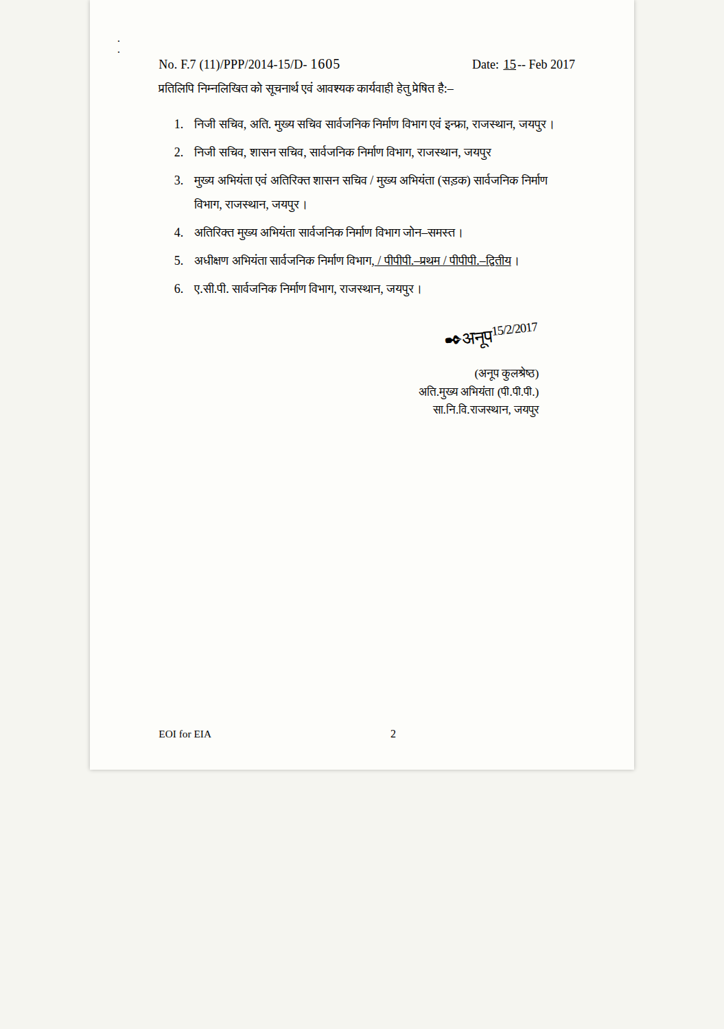.
.
No. F.7 (11)/PPP/2014-15/D- 1605
Date: 15-- Feb 2017
प्रतिलिपि निम्नलिखित को सूचनार्थ एवं आवश्यक कार्यवाही हेतु प्रेषित है:–
निजी सचिव, अति. मुख्य सचिव सार्वजनिक निर्माण विभाग एवं इन्फ्रा, राजस्थान, जयपुर।
निजी सचिव, शासन सचिव, सार्वजनिक निर्माण विभाग, राजस्थान, जयपुर
मुख्य अभियंता एवं अतिरिक्त शासन सचिव / मुख्य अभियंता (सड़क) सार्वजनिक निर्माण विभाग, राजस्थान, जयपुर।
अतिरिक्त मुख्य अभियंता सार्वजनिक निर्माण विभाग जोन–समस्त।
अधीक्षण अभियंता सार्वजनिक निर्माण विभाग, / पीपीपी.–प्रथम / पीपीपी.–द्वितीय।
ए.सी.पी. सार्वजनिक निर्माण विभाग, राजस्थान, जयपुर।
✒अनूप15/2/2017 (अनूप कुलश्रेष्ठ) अति.मुख्य अभियंता (पी.पी.पी.) सा.नि.वि.राजस्थान, जयपुर
EOI for EIA
2